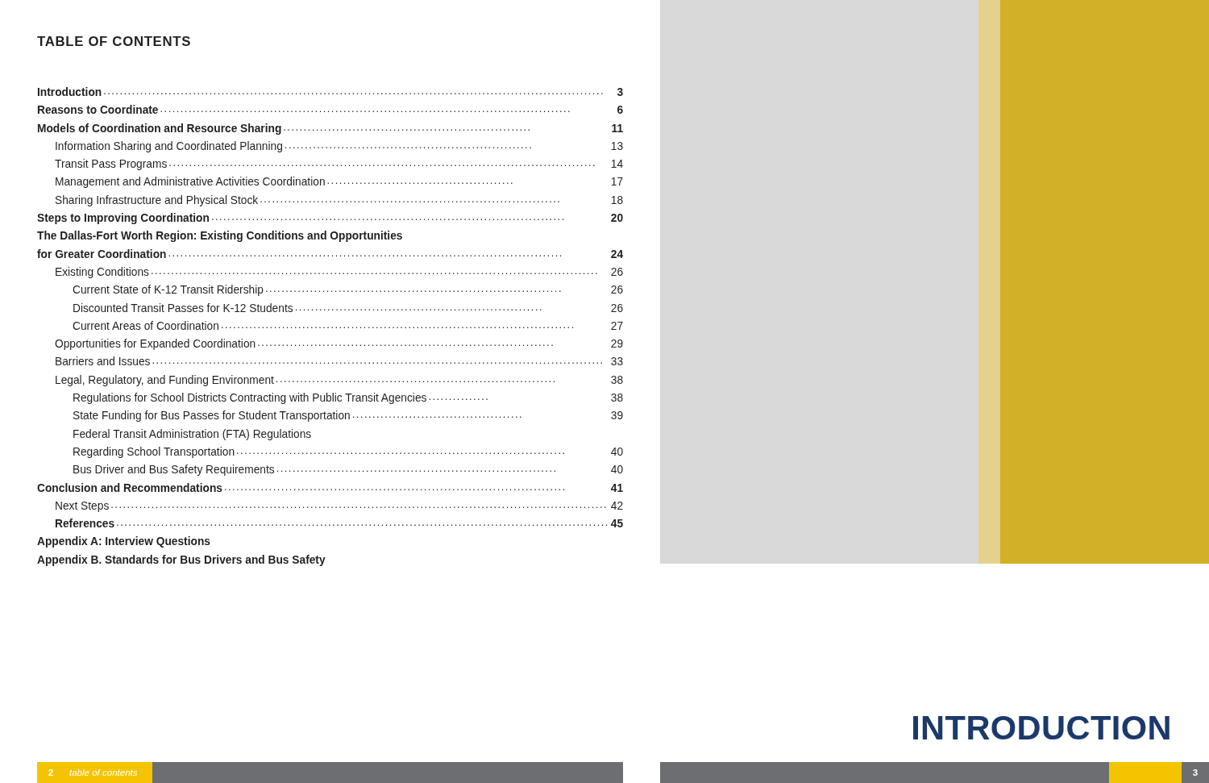TABLE OF CONTENTS
Introduction........................................................................................................................... 3
Reasons to Coordinate..................................................................................................... 6
Models of Coordination and Resource Sharing............................................................. 11
Information Sharing and Coordinated Planning............................................................. 13
Transit Pass Programs......................................................................................................... 14
Management and Administrative Activities Coordination.............................................. 17
Sharing Infrastructure and Physical Stock.......................................................................... 18
Steps to Improving Coordination....................................................................................... 20
The Dallas-Fort Worth Region: Existing Conditions and Opportunities
for Greater Coordination................................................................................................. 24
Existing Conditions.............................................................................................................. 26
Current State of K-12 Transit Ridership......................................................................... 26
Discounted Transit Passes for K-12 Students............................................................. 26
Current Areas of Coordination....................................................................................... 27
Opportunities for Expanded Coordination......................................................................... 29
Barriers and Issues............................................................................................................... 33
Legal, Regulatory, and Funding Environment..................................................................... 38
Regulations for School Districts Contracting with Public Transit Agencies............... 38
State Funding for Bus Passes for Student Transportation.......................................... 39
Federal Transit Administration (FTA) Regulations
Regarding School Transportation................................................................................. 40
Bus Driver and Bus Safety Requirements..................................................................... 40
Conclusion and Recommendations.................................................................................... 41
Next Steps.......................................................................................................................... 42
References......................................................................................................................... 45
Appendix A: Interview Questions
Appendix B. Standards for Bus Drivers and Bus Safety
2
table of contents
INTRODUCTION
3